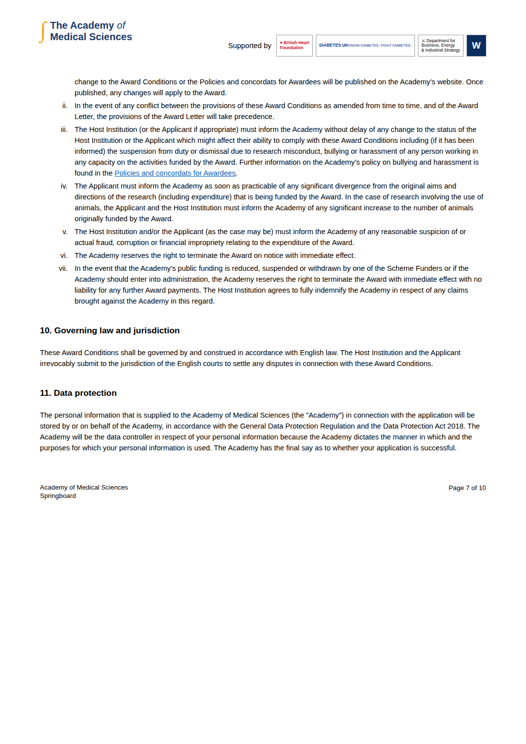∫
The Academy of
Medical Sciences
Supported by
♥ British Heart
Foundation
DiABETES UK
KNOW DIABETES. FIGHT DIABETES.
⚔ Department for
Business, Energy
& Industrial Strategy
W
change to the Award Conditions or the Policies and concordats for Awardees will be published on the Academy’s website. Once published, any changes will apply to the Award.
In the event of any conflict between the provisions of these Award Conditions as amended from time to time, and of the Award Letter, the provisions of the Award Letter will take precedence.
The Host Institution (or the Applicant if appropriate) must inform the Academy without delay of any change to the status of the Host Institution or the Applicant which might affect their ability to comply with these Award Conditions including (if it has been informed) the suspension from duty or dismissal due to research misconduct, bullying or harassment of any person working in any capacity on the activities funded by the Award. Further information on the Academy’s policy on bullying and harassment is found in the Policies and concordats for Awardees.
The Applicant must inform the Academy as soon as practicable of any significant divergence from the original aims and directions of the research (including expenditure) that is being funded by the Award. In the case of research involving the use of animals, the Applicant and the Host Institution must inform the Academy of any significant increase to the number of animals originally funded by the Award.
The Host Institution and/or the Applicant (as the case may be) must inform the Academy of any reasonable suspicion of or actual fraud, corruption or financial impropriety relating to the expenditure of the Award.
The Academy reserves the right to terminate the Award on notice with immediate effect.
In the event that the Academy's public funding is reduced, suspended or withdrawn by one of the Scheme Funders or if the Academy should enter into administration, the Academy reserves the right to terminate the Award with immediate effect with no liability for any further Award payments. The Host Institution agrees to fully indemnify the Academy in respect of any claims brought against the Academy in this regard.
10. Governing law and jurisdiction
These Award Conditions shall be governed by and construed in accordance with English law. The Host Institution and the Applicant irrevocably submit to the jurisdiction of the English courts to settle any disputes in connection with these Award Conditions.
11. Data protection
The personal information that is supplied to the Academy of Medical Sciences (the "Academy") in connection with the application will be stored by or on behalf of the Academy, in accordance with the General Data Protection Regulation and the Data Protection Act 2018. The Academy will be the data controller in respect of your personal information because the Academy dictates the manner in which and the purposes for which your personal information is used. The Academy has the final say as to whether your application is successful.
Academy of Medical Sciences
Springboard
Page 7 of 10